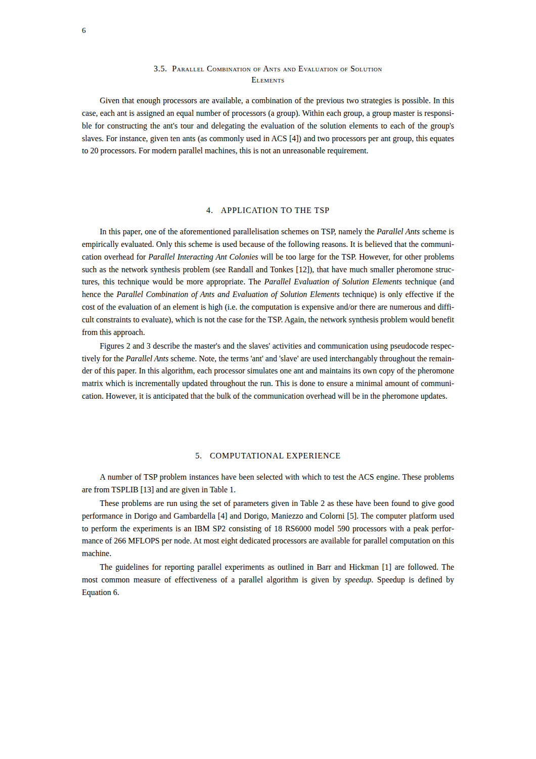6
3.5. Parallel Combination of Ants and Evaluation of Solution
Elements
Given that enough processors are available, a combination of the previous two strategies is possible. In this case, each ant is assigned an equal number of processors (a group). Within each group, a group master is responsible for constructing the ant's tour and delegating the evaluation of the solution elements to each of the group's slaves. For instance, given ten ants (as commonly used in ACS [4]) and two processors per ant group, this equates to 20 processors. For modern parallel machines, this is not an unreasonable requirement.
4. APPLICATION TO THE TSP
In this paper, one of the aforementioned parallelisation schemes on TSP, namely the Parallel Ants scheme is empirically evaluated. Only this scheme is used because of the following reasons. It is believed that the communication overhead for Parallel Interacting Ant Colonies will be too large for the TSP. However, for other problems such as the network synthesis problem (see Randall and Tonkes [12]), that have much smaller pheromone structures, this technique would be more appropriate. The Parallel Evaluation of Solution Elements technique (and hence the Parallel Combination of Ants and Evaluation of Solution Elements technique) is only effective if the cost of the evaluation of an element is high (i.e. the computation is expensive and/or there are numerous and difficult constraints to evaluate), which is not the case for the TSP. Again, the network synthesis problem would benefit from this approach.
Figures 2 and 3 describe the master's and the slaves' activities and communication using pseudocode respectively for the Parallel Ants scheme. Note, the terms 'ant' and 'slave' are used interchangably throughout the remainder of this paper. In this algorithm, each processor simulates one ant and maintains its own copy of the pheromone matrix which is incrementally updated throughout the run. This is done to ensure a minimal amount of communication. However, it is anticipated that the bulk of the communication overhead will be in the pheromone updates.
5. COMPUTATIONAL EXPERIENCE
A number of TSP problem instances have been selected with which to test the ACS engine. These problems are from TSPLIB [13] and are given in Table 1.
These problems are run using the set of parameters given in Table 2 as these have been found to give good performance in Dorigo and Gambardella [4] and Dorigo, Maniezzo and Colorni [5]. The computer platform used to perform the experiments is an IBM SP2 consisting of 18 RS6000 model 590 processors with a peak performance of 266 MFLOPS per node. At most eight dedicated processors are available for parallel computation on this machine.
The guidelines for reporting parallel experiments as outlined in Barr and Hickman [1] are followed. The most common measure of effectiveness of a parallel algorithm is given by speedup. Speedup is defined by Equation 6.